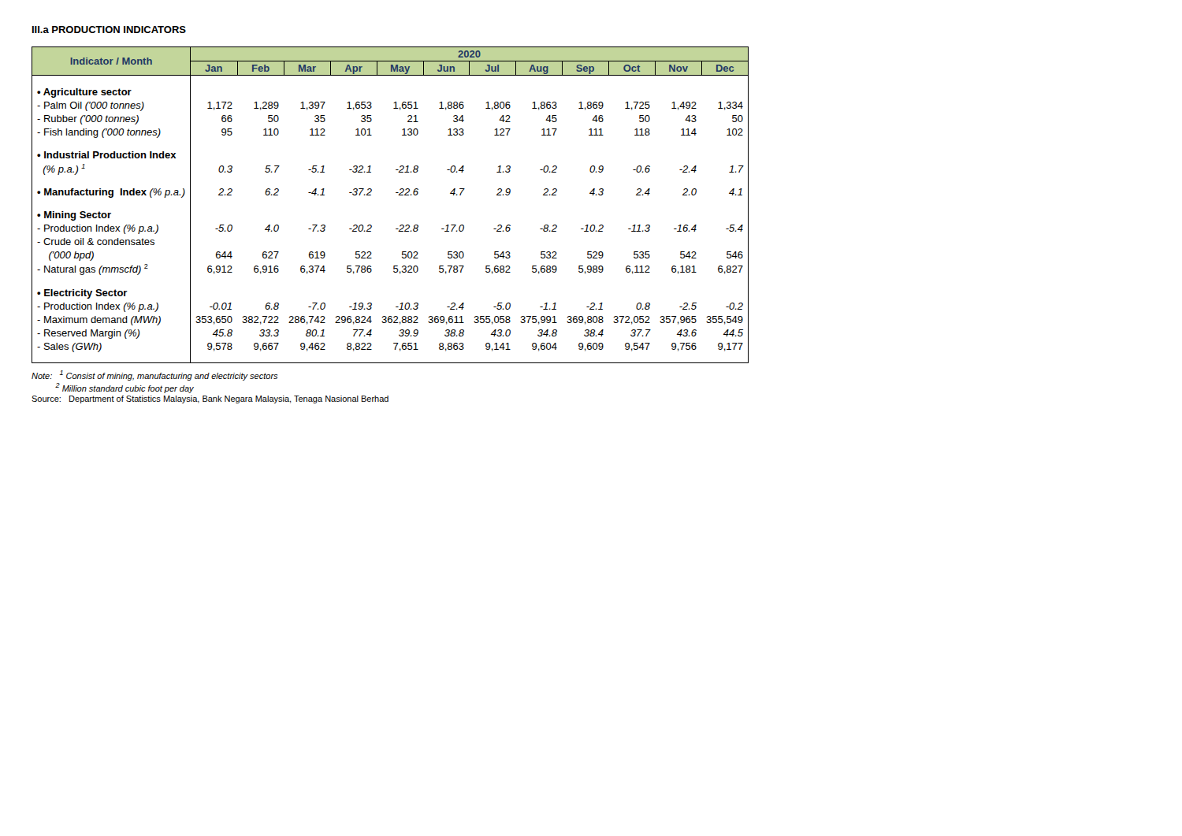III.a PRODUCTION INDICATORS
| Indicator / Month | 2020 |
| --- | --- |
| Jan | Feb | Mar | Apr | May | Jun | Jul | Aug | Sep | Oct | Nov | Dec |
| • Agriculture sector | |
| - Palm Oil ('000 tonnes) | 1,172 | 1,289 | 1,397 | 1,653 | 1,651 | 1,886 | 1,806 | 1,863 | 1,869 | 1,725 | 1,492 | 1,334 |
| - Rubber ('000 tonnes) | 66 | 50 | 35 | 35 | 21 | 34 | 42 | 45 | 46 | 50 | 43 | 50 |
| - Fish landing ('000 tonnes) | 95 | 110 | 112 | 101 | 130 | 133 | 127 | 117 | 111 | 118 | 114 | 102 |
| • Industrial Production Index | |
| (% p.a.) 1 | 0.3 | 5.7 | -5.1 | -32.1 | -21.8 | -0.4 | 1.3 | -0.2 | 0.9 | -0.6 | -2.4 | 1.7 |
| • Manufacturing Index (% p.a.) | 2.2 | 6.2 | -4.1 | -37.2 | -22.6 | 4.7 | 2.9 | 2.2 | 4.3 | 2.4 | 2.0 | 4.1 |
| • Mining Sector | |
| - Production Index (% p.a.) | -5.0 | 4.0 | -7.3 | -20.2 | -22.8 | -17.0 | -2.6 | -8.2 | -10.2 | -11.3 | -16.4 | -5.4 |
| - Crude oil & condensates | |
| ('000 bpd) | 644 | 627 | 619 | 522 | 502 | 530 | 543 | 532 | 529 | 535 | 542 | 546 |
| - Natural gas (mmscfd) 2 | 6,912 | 6,916 | 6,374 | 5,786 | 5,320 | 5,787 | 5,682 | 5,689 | 5,989 | 6,112 | 6,181 | 6,827 |
| • Electricity Sector | |
| - Production Index (% p.a.) | -0.01 | 6.8 | -7.0 | -19.3 | -10.3 | -2.4 | -5.0 | -1.1 | -2.1 | 0.8 | -2.5 | -0.2 |
| - Maximum demand (MWh) | 353,650 | 382,722 | 286,742 | 296,824 | 362,882 | 369,611 | 355,058 | 375,991 | 369,808 | 372,052 | 357,965 | 355,549 |
| - Reserved Margin (%) | 45.8 | 33.3 | 80.1 | 77.4 | 39.9 | 38.8 | 43.0 | 34.8 | 38.4 | 37.7 | 43.6 | 44.5 |
| - Sales (GWh) | 9,578 | 9,667 | 9,462 | 8,822 | 7,651 | 8,863 | 9,141 | 9,604 | 9,609 | 9,547 | 9,756 | 9,177 |
Note: 1 Consist of mining, manufacturing and electricity sectors
2 Million standard cubic foot per day
Source: Department of Statistics Malaysia, Bank Negara Malaysia, Tenaga Nasional Berhad